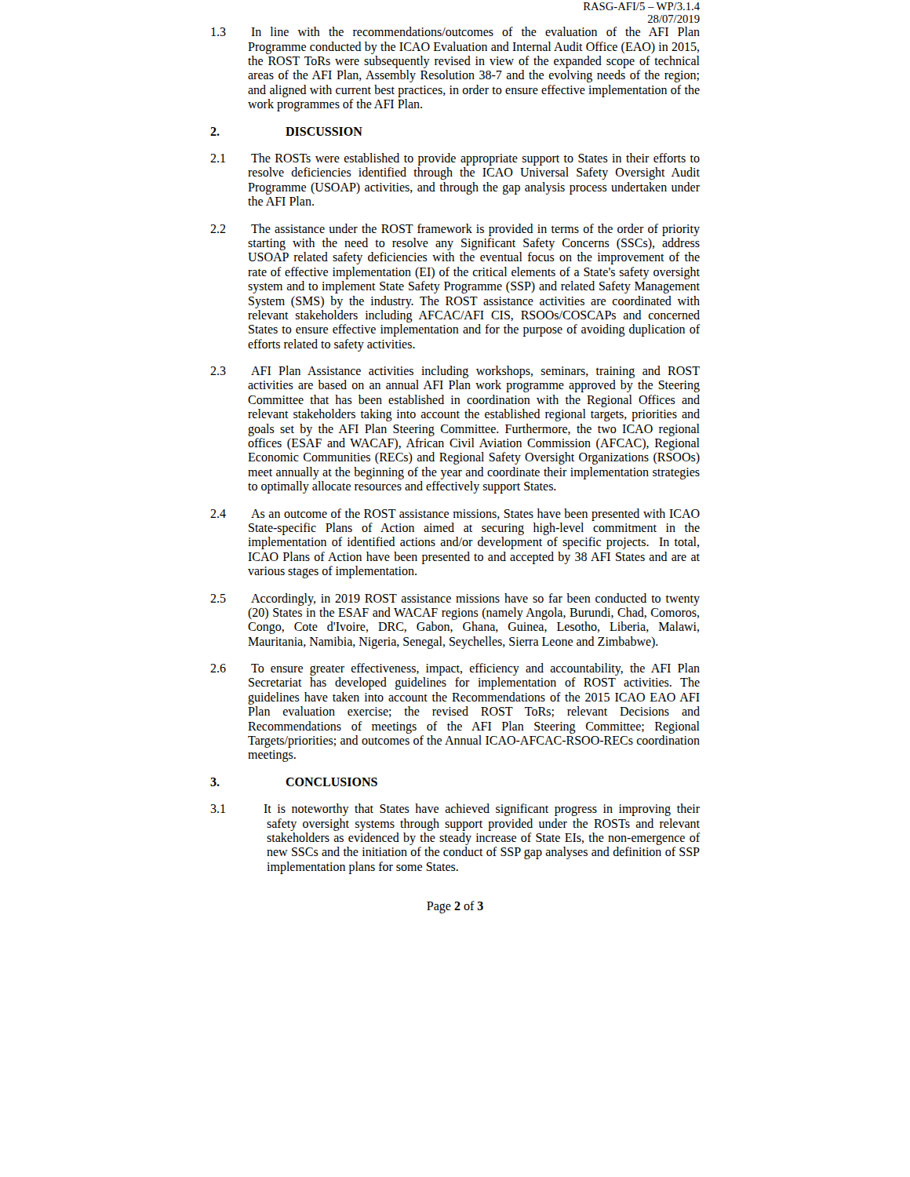RASG-AFI/5 – WP/3.1.4
28/07/2019
1.3  In line with the recommendations/outcomes of the evaluation of the AFI Plan Programme conducted by the ICAO Evaluation and Internal Audit Office (EAO) in 2015, the ROST ToRs were subsequently revised in view of the expanded scope of technical areas of the AFI Plan, Assembly Resolution 38-7 and the evolving needs of the region; and aligned with current best practices, in order to ensure effective implementation of the work programmes of the AFI Plan.
2. DISCUSSION
2.1  The ROSTs were established to provide appropriate support to States in their efforts to resolve deficiencies identified through the ICAO Universal Safety Oversight Audit Programme (USOAP) activities, and through the gap analysis process undertaken under the AFI Plan.
2.2  The assistance under the ROST framework is provided in terms of the order of priority starting with the need to resolve any Significant Safety Concerns (SSCs), address USOAP related safety deficiencies with the eventual focus on the improvement of the rate of effective implementation (EI) of the critical elements of a State's safety oversight system and to implement State Safety Programme (SSP) and related Safety Management System (SMS) by the industry. The ROST assistance activities are coordinated with relevant stakeholders including AFCAC/AFI CIS, RSOOs/COSCAPs and concerned States to ensure effective implementation and for the purpose of avoiding duplication of efforts related to safety activities.
2.3  AFI Plan Assistance activities including workshops, seminars, training and ROST activities are based on an annual AFI Plan work programme approved by the Steering Committee that has been established in coordination with the Regional Offices and relevant stakeholders taking into account the established regional targets, priorities and goals set by the AFI Plan Steering Committee. Furthermore, the two ICAO regional offices (ESAF and WACAF), African Civil Aviation Commission (AFCAC), Regional Economic Communities (RECs) and Regional Safety Oversight Organizations (RSOOs) meet annually at the beginning of the year and coordinate their implementation strategies to optimally allocate resources and effectively support States.
2.4  As an outcome of the ROST assistance missions, States have been presented with ICAO State-specific Plans of Action aimed at securing high-level commitment in the implementation of identified actions and/or development of specific projects. In total, ICAO Plans of Action have been presented to and accepted by 38 AFI States and are at various stages of implementation.
2.5  Accordingly, in 2019 ROST assistance missions have so far been conducted to twenty (20) States in the ESAF and WACAF regions (namely Angola, Burundi, Chad, Comoros, Congo, Cote d'Ivoire, DRC, Gabon, Ghana, Guinea, Lesotho, Liberia, Malawi, Mauritania, Namibia, Nigeria, Senegal, Seychelles, Sierra Leone and Zimbabwe).
2.6  To ensure greater effectiveness, impact, efficiency and accountability, the AFI Plan Secretariat has developed guidelines for implementation of ROST activities. The guidelines have taken into account the Recommendations of the 2015 ICAO EAO AFI Plan evaluation exercise; the revised ROST ToRs; relevant Decisions and Recommendations of meetings of the AFI Plan Steering Committee; Regional Targets/priorities; and outcomes of the Annual ICAO-AFCAC-RSOO-RECs coordination meetings.
3. CONCLUSIONS
3.1   It is noteworthy that States have achieved significant progress in improving their safety oversight systems through support provided under the ROSTs and relevant stakeholders as evidenced by the steady increase of State EIs, the non-emergence of new SSCs and the initiation of the conduct of SSP gap analyses and definition of SSP implementation plans for some States.
Page 2 of 3